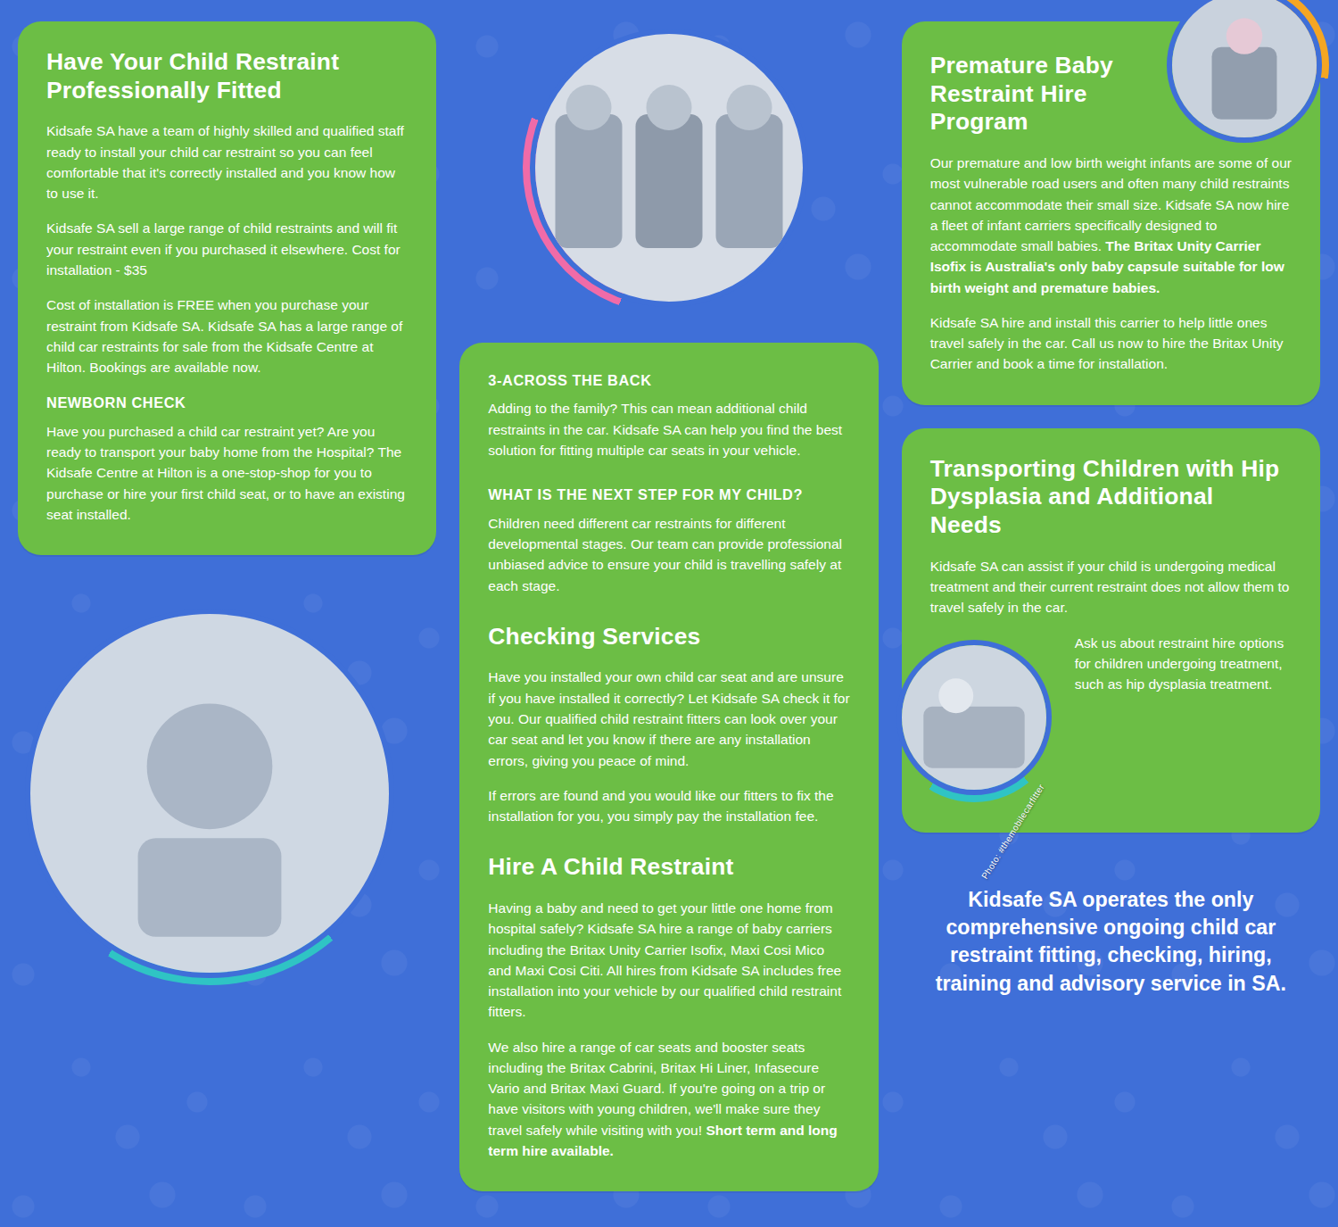Have Your Child Restraint Professionally Fitted
Kidsafe SA have a team of highly skilled and qualified staff ready to install your child car restraint so you can feel comfortable that it's correctly installed and you know how to use it.
Kidsafe SA sell a large range of child restraints and will fit your restraint even if you purchased it elsewhere. Cost for installation - $35
Cost of installation is FREE when you purchase your restraint from Kidsafe SA. Kidsafe SA has a large range of child car restraints for sale from the Kidsafe Centre at Hilton. Bookings are available now.
Newborn Check
Have you purchased a child car restraint yet? Are you ready to transport your baby home from the Hospital? The Kidsafe Centre at Hilton is a one-stop-shop for you to purchase or hire your first child seat, or to have an existing seat installed.
3-Across the Back
Adding to the family? This can mean additional child restraints in the car. Kidsafe SA can help you find the best solution for fitting multiple car seats in your vehicle.
What is the next step for my child?
Children need different car restraints for different developmental stages. Our team can provide professional unbiased advice to ensure your child is travelling safely at each stage.
Checking Services
Have you installed your own child car seat and are unsure if you have installed it correctly? Let Kidsafe SA check it for you. Our qualified child restraint fitters can look over your car seat and let you know if there are any installation errors, giving you peace of mind.
If errors are found and you would like our fitters to fix the installation for you, you simply pay the installation fee.
Hire A Child Restraint
Having a baby and need to get your little one home from hospital safely? Kidsafe SA hire a range of baby carriers including the Britax Unity Carrier Isofix, Maxi Cosi Mico and Maxi Cosi Citi. All hires from Kidsafe SA includes free installation into your vehicle by our qualified child restraint fitters.
We also hire a range of car seats and booster seats including the Britax Cabrini, Britax Hi Liner, Infasecure Vario and Britax Maxi Guard. If you're going on a trip or have visitors with young children, we'll make sure they travel safely while visiting with you! Short term and long term hire available.
Premature Baby Restraint Hire Program
Our premature and low birth weight infants are some of our most vulnerable road users and often many child restraints cannot accommodate their small size. Kidsafe SA now hire a fleet of infant carriers specifically designed to accommodate small babies. The Britax Unity Carrier Isofix is Australia's only baby capsule suitable for low birth weight and premature babies.
Kidsafe SA hire and install this carrier to help little ones travel safely in the car. Call us now to hire the Britax Unity Carrier and book a time for installation.
Transporting Children with Hip Dysplasia and Additional Needs
Kidsafe SA can assist if your child is undergoing medical treatment and their current restraint does not allow them to travel safely in the car.
Photo: #themobilecarfitter
Ask us about restraint hire options for children undergoing treatment, such as hip dysplasia treatment.
Kidsafe SA operates the only comprehensive ongoing child car restraint fitting, checking, hiring, training and advisory service in SA.